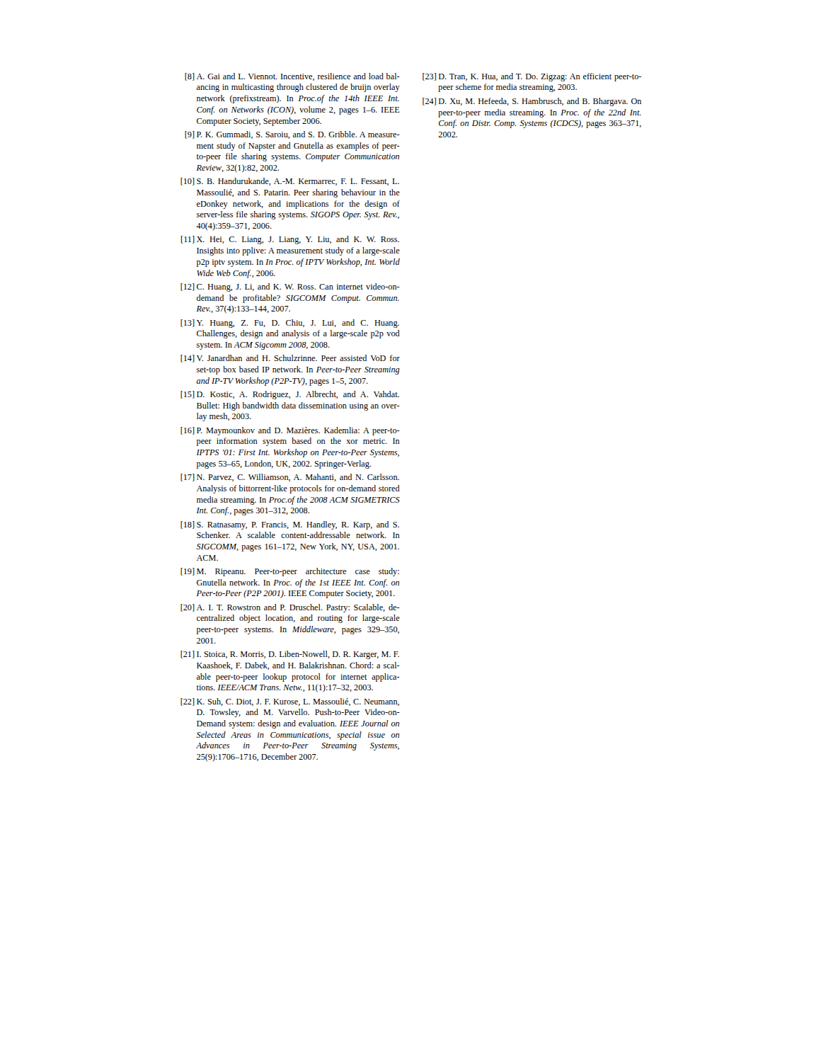[8] A. Gai and L. Viennot. Incentive, resilience and load balancing in multicasting through clustered de bruijn overlay network (prefixstream). In Proc.of the 14th IEEE Int. Conf. on Networks (ICON), volume 2, pages 1–6. IEEE Computer Society, September 2006.
[9] P. K. Gummadi, S. Saroiu, and S. D. Gribble. A measurement study of Napster and Gnutella as examples of peer-to-peer file sharing systems. Computer Communication Review, 32(1):82, 2002.
[10] S. B. Handurukande, A.-M. Kermarrec, F. L. Fessant, L. Massoulié, and S. Patarin. Peer sharing behaviour in the eDonkey network, and implications for the design of server-less file sharing systems. SIGOPS Oper. Syst. Rev., 40(4):359–371, 2006.
[11] X. Hei, C. Liang, J. Liang, Y. Liu, and K. W. Ross. Insights into pplive: A measurement study of a large-scale p2p iptv system. In In Proc. of IPTV Workshop, Int. World Wide Web Conf., 2006.
[12] C. Huang, J. Li, and K. W. Ross. Can internet video-on-demand be profitable? SIGCOMM Comput. Commun. Rev., 37(4):133–144, 2007.
[13] Y. Huang, Z. Fu, D. Chiu, J. Lui, and C. Huang. Challenges, design and analysis of a large-scale p2p vod system. In ACM Sigcomm 2008, 2008.
[14] V. Janardhan and H. Schulzrinne. Peer assisted VoD for set-top box based IP network. In Peer-to-Peer Streaming and IP-TV Workshop (P2P-TV), pages 1–5, 2007.
[15] D. Kostic, A. Rodriguez, J. Albrecht, and A. Vahdat. Bullet: High bandwidth data dissemination using an overlay mesh, 2003.
[16] P. Maymounkov and D. Mazières. Kademlia: A peer-to-peer information system based on the xor metric. In IPTPS '01: First Int. Workshop on Peer-to-Peer Systems, pages 53–65, London, UK, 2002. Springer-Verlag.
[17] N. Parvez, C. Williamson, A. Mahanti, and N. Carlsson. Analysis of bittorrent-like protocols for on-demand stored media streaming. In Proc.of the 2008 ACM SIGMETRICS Int. Conf., pages 301–312, 2008.
[18] S. Ratnasamy, P. Francis, M. Handley, R. Karp, and S. Schenker. A scalable content-addressable network. In SIGCOMM, pages 161–172, New York, NY, USA, 2001. ACM.
[19] M. Ripeanu. Peer-to-peer architecture case study: Gnutella network. In Proc. of the 1st IEEE Int. Conf. on Peer-to-Peer (P2P 2001). IEEE Computer Society, 2001.
[20] A. I. T. Rowstron and P. Druschel. Pastry: Scalable, decentralized object location, and routing for large-scale peer-to-peer systems. In Middleware, pages 329–350, 2001.
[21] I. Stoica, R. Morris, D. Liben-Nowell, D. R. Karger, M. F. Kaashoek, F. Dabek, and H. Balakrishnan. Chord: a scalable peer-to-peer lookup protocol for internet applications. IEEE/ACM Trans. Netw., 11(1):17–32, 2003.
[22] K. Suh, C. Diot, J. F. Kurose, L. Massoulié, C. Neumann, D. Towsley, and M. Varvello. Push-to-Peer Video-on-Demand system: design and evaluation. IEEE Journal on Selected Areas in Communications, special issue on Advances in Peer-to-Peer Streaming Systems, 25(9):1706–1716, December 2007.
[23] D. Tran, K. Hua, and T. Do. Zigzag: An efficient peer-to-peer scheme for media streaming, 2003.
[24] D. Xu, M. Hefeeda, S. Hambrusch, and B. Bhargava. On peer-to-peer media streaming. In Proc. of the 22nd Int. Conf. on Distr. Comp. Systems (ICDCS), pages 363–371, 2002.